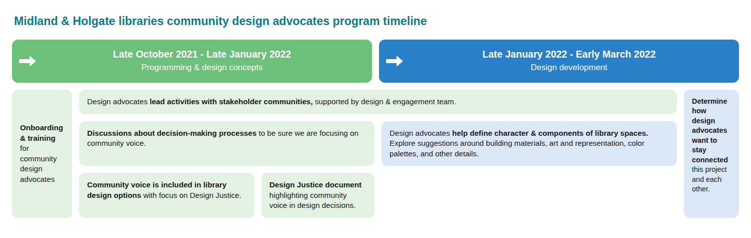Midland & Holgate libraries community design advocates program timeline
Late October 2021 - Late January 2022 Programming & design concepts
Late January 2022 - Early March 2022 Design development
Onboarding & training for community design advocates
Design advocates lead activities with stakeholder communities, supported by design & engagement team.
Discussions about decision-making processes to be sure we are focusing on community voice.
Design advocates help define character & components of library spaces. Explore suggestions around building materials, art and representation, color palettes, and other details.
Community voice is included in library design options with focus on Design Justice.
Design Justice document highlighting community voice in design decisions.
Determine how design advocates want to stay connected this project and each other.